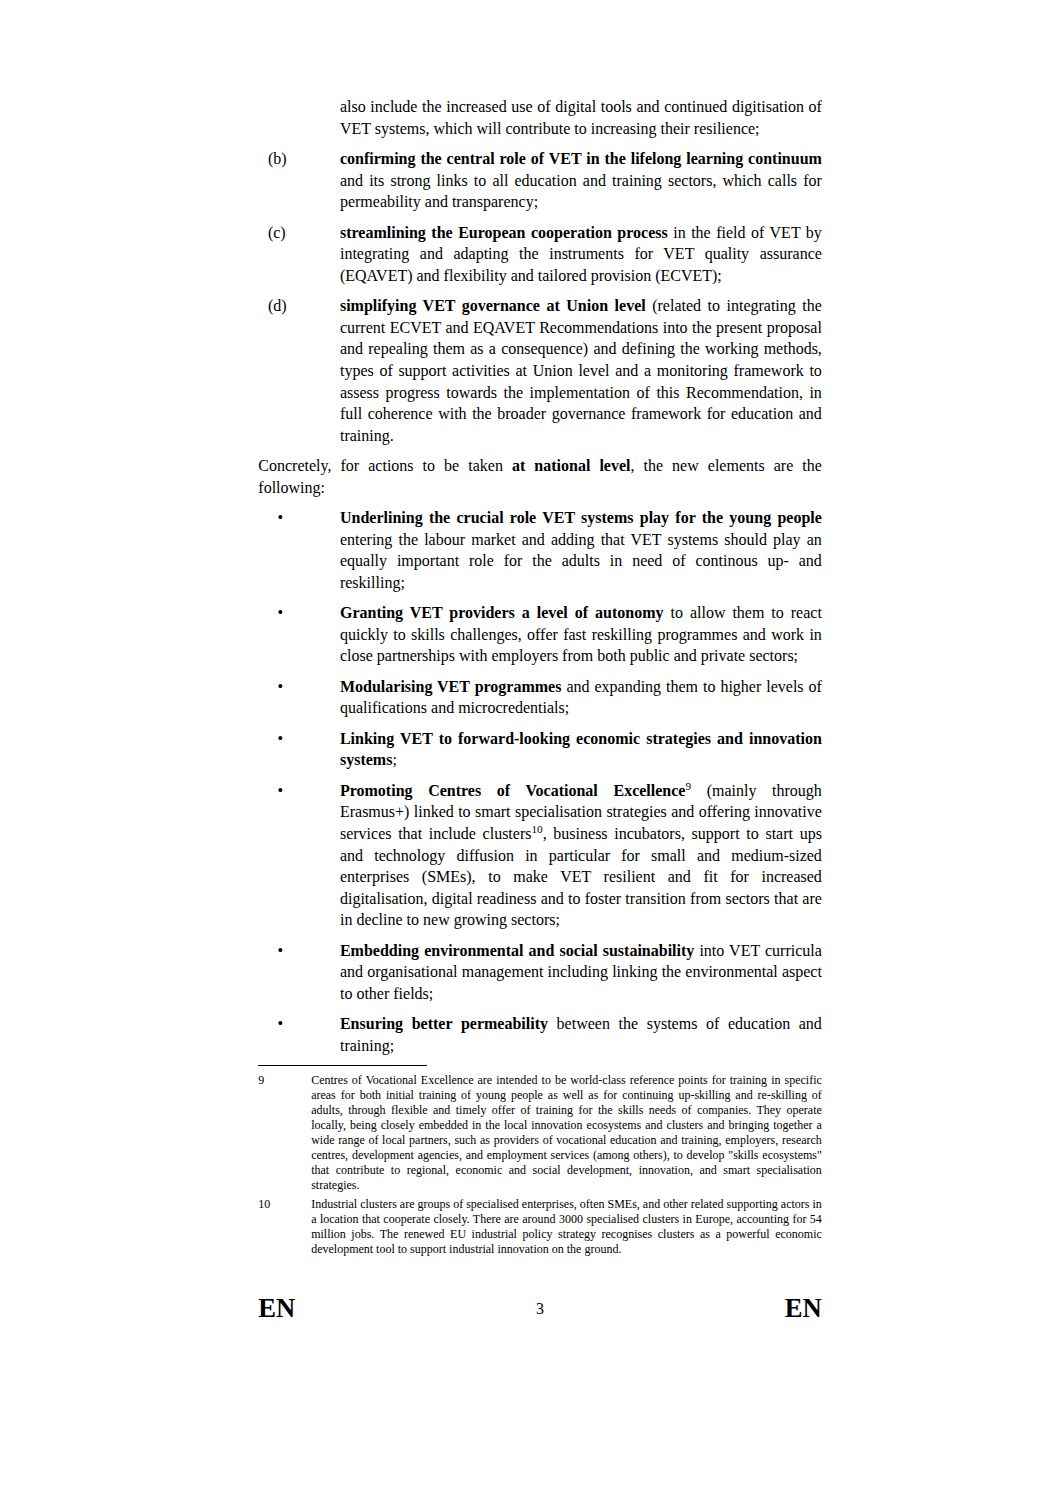also include the increased use of digital tools and continued digitisation of VET systems, which will contribute to increasing their resilience;
(b)
confirming the central role of VET in the lifelong learning continuum and its strong links to all education and training sectors, which calls for permeability and transparency;
(c)
streamlining the European cooperation process in the field of VET by integrating and adapting the instruments for VET quality assurance (EQAVET) and flexibility and tailored provision (ECVET);
(d)
simplifying VET governance at Union level (related to integrating the current ECVET and EQAVET Recommendations into the present proposal and repealing them as a consequence) and defining the working methods, types of support activities at Union level and a monitoring framework to assess progress towards the implementation of this Recommendation, in full coherence with the broader governance framework for education and training.
Concretely, for actions to be taken at national level, the new elements are the following:
•
Underlining the crucial role VET systems play for the young people entering the labour market and adding that VET systems should play an equally important role for the adults in need of continous up- and reskilling;
•
Granting VET providers a level of autonomy to allow them to react quickly to skills challenges, offer fast reskilling programmes and work in close partnerships with employers from both public and private sectors;
•
Modularising VET programmes and expanding them to higher levels of qualifications and microcredentials;
•
Linking VET to forward-looking economic strategies and innovation systems;
•
Promoting Centres of Vocational Excellence9 (mainly through Erasmus+) linked to smart specialisation strategies and offering innovative services that include clusters10, business incubators, support to start ups and technology diffusion in particular for small and medium-sized enterprises (SMEs), to make VET resilient and fit for increased digitalisation, digital readiness and to foster transition from sectors that are in decline to new growing sectors;
•
Embedding environmental and social sustainability into VET curricula and organisational management including linking the environmental aspect to other fields;
•
Ensuring better permeability between the systems of education and training;
9
Centres of Vocational Excellence are intended to be world-class reference points for training in specific areas for both initial training of young people as well as for continuing up-skilling and re-skilling of adults, through flexible and timely offer of training for the skills needs of companies. They operate locally, being closely embedded in the local innovation ecosystems and clusters and bringing together a wide range of local partners, such as providers of vocational education and training, employers, research centres, development agencies, and employment services (among others), to develop "skills ecosystems" that contribute to regional, economic and social development, innovation, and smart specialisation strategies.
10
Industrial clusters are groups of specialised enterprises, often SMEs, and other related supporting actors in a location that cooperate closely. There are around 3000 specialised clusters in Europe, accounting for 54 million jobs. The renewed EU industrial policy strategy recognises clusters as a powerful economic development tool to support industrial innovation on the ground.
EN
3
EN